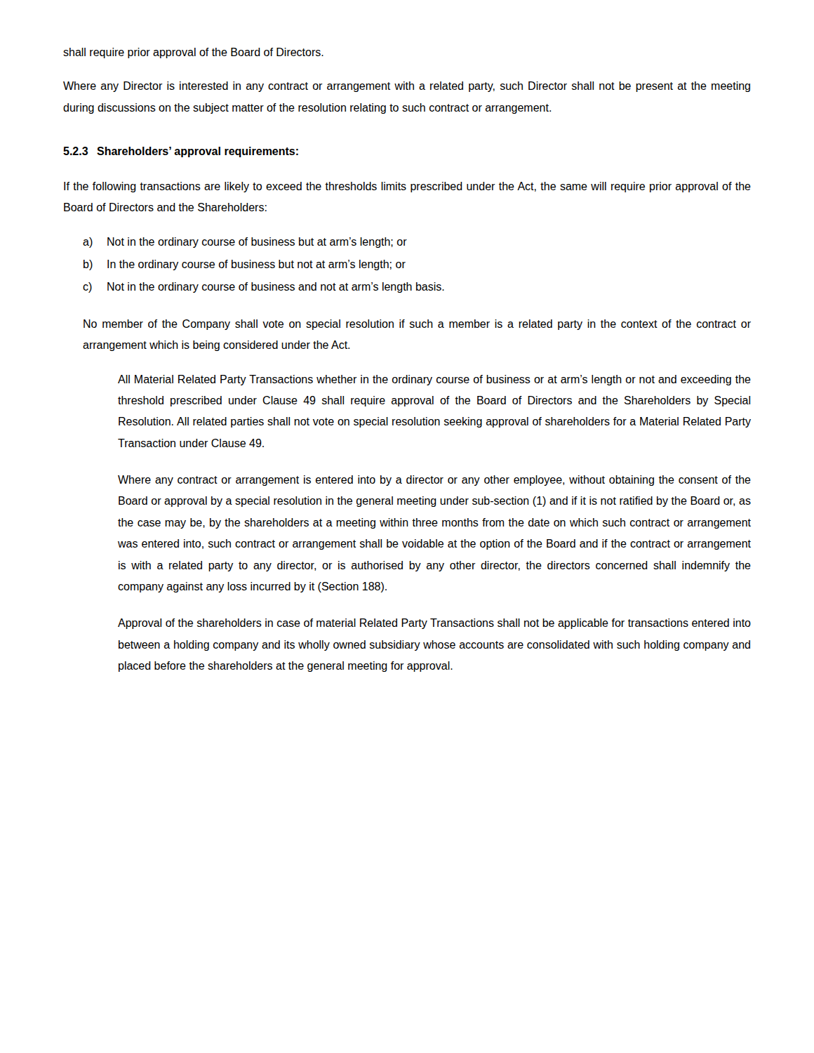shall require prior approval of the Board of Directors.
Where any Director is interested in any contract or arrangement with a related party, such Director shall not be present at the meeting during discussions on the subject matter of the resolution relating to such contract or arrangement.
5.2.3 Shareholders’ approval requirements:
If the following transactions are likely to exceed the thresholds limits prescribed under the Act, the same will require prior approval of the Board of Directors and the Shareholders:
a) Not in the ordinary course of business but at arm’s length; or
b) In the ordinary course of business but not at arm’s length; or
c) Not in the ordinary course of business and not at arm’s length basis.
No member of the Company shall vote on special resolution if such a member is a related party in the context of the contract or arrangement which is being considered under the Act.
All Material Related Party Transactions whether in the ordinary course of business or at arm’s length or not and exceeding the threshold prescribed under Clause 49 shall require approval of the Board of Directors and the Shareholders by Special Resolution. All related parties shall not vote on special resolution seeking approval of shareholders for a Material Related Party Transaction under Clause 49.
Where any contract or arrangement is entered into by a director or any other employee, without obtaining the consent of the Board or approval by a special resolution in the general meeting under sub-section (1) and if it is not ratified by the Board or, as the case may be, by the shareholders at a meeting within three months from the date on which such contract or arrangement was entered into, such contract or arrangement shall be voidable at the option of the Board and if the contract or arrangement is with a related party to any director, or is authorised by any other director, the directors concerned shall indemnify the company against any loss incurred by it (Section 188).
Approval of the shareholders in case of material Related Party Transactions shall not be applicable for transactions entered into between a holding company and its wholly owned subsidiary whose accounts are consolidated with such holding company and placed before the shareholders at the general meeting for approval.